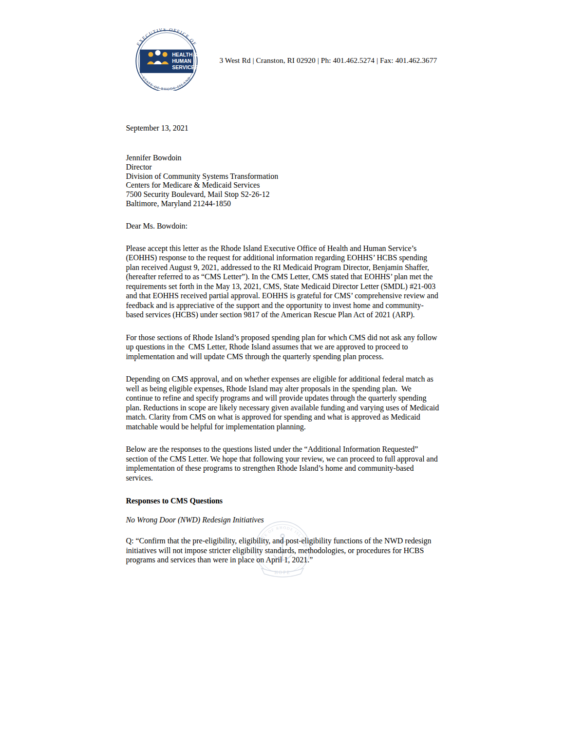EXECUTIVE OFFICE OF STATE OF RHODE ISLAND HEALTH & HUMAN SERVICES
3 West Rd | Cranston, RI 02920 | Ph: 401.462.5274 | Fax: 401.462.3677
September 13, 2021
Jennifer Bowdoin
Director
Division of Community Systems Transformation
Centers for Medicare & Medicaid Services
7500 Security Boulevard, Mail Stop S2-26-12
Baltimore, Maryland 21244-1850
Dear Ms. Bowdoin:
Please accept this letter as the Rhode Island Executive Office of Health and Human Service’s (EOHHS) response to the request for additional information regarding EOHHS’ HCBS spending plan received August 9, 2021, addressed to the RI Medicaid Program Director, Benjamin Shaffer, (hereafter referred to as “CMS Letter”). In the CMS Letter, CMS stated that EOHHS’ plan met the requirements set forth in the May 13, 2021, CMS, State Medicaid Director Letter (SMDL) #21-003 and that EOHHS received partial approval. EOHHS is grateful for CMS’ comprehensive review and feedback and is appreciative of the support and the opportunity to invest home and community-based services (HCBS) under section 9817 of the American Rescue Plan Act of 2021 (ARP).
For those sections of Rhode Island’s proposed spending plan for which CMS did not ask any follow up questions in the CMS Letter, Rhode Island assumes that we are approved to proceed to implementation and will update CMS through the quarterly spending plan process.
Depending on CMS approval, and on whether expenses are eligible for additional federal match as well as being eligible expenses, Rhode Island may alter proposals in the spending plan. We continue to refine and specify programs and will provide updates through the quarterly spending plan. Reductions in scope are likely necessary given available funding and varying uses of Medicaid match. Clarity from CMS on what is approved for spending and what is approved as Medicaid matchable would be helpful for implementation planning.
Below are the responses to the questions listed under the “Additional Information Requested” section of the CMS Letter. We hope that following your review, we can proceed to full approval and implementation of these programs to strengthen Rhode Island’s home and community-based services.
Responses to CMS Questions
No Wrong Door (NWD) Redesign Initiatives
Q: “Confirm that the pre-eligibility, eligibility, and post-eligibility functions of the NWD redesign initiatives will not impose stricter eligibility standards, methodologies, or procedures for HCBS programs and services than were in place on April 1, 2021.”
STATE OF RHODE ISLAND HOPE